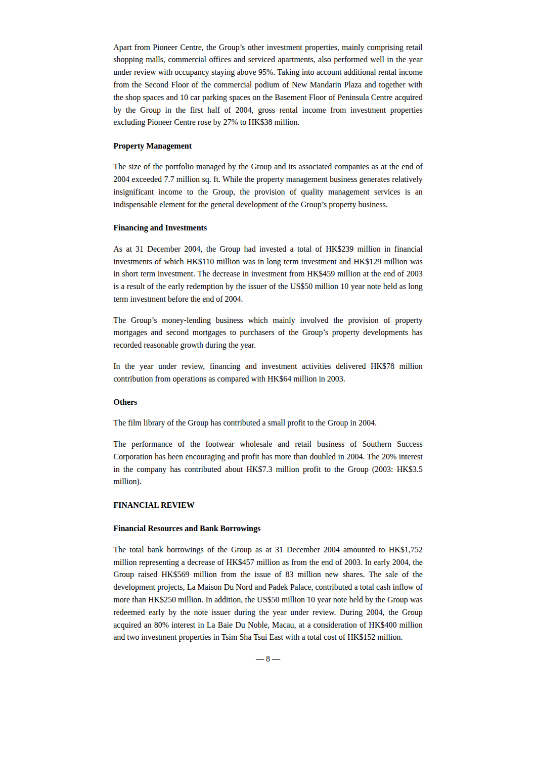Apart from Pioneer Centre, the Group’s other investment properties, mainly comprising retail shopping malls, commercial offices and serviced apartments, also performed well in the year under review with occupancy staying above 95%. Taking into account additional rental income from the Second Floor of the commercial podium of New Mandarin Plaza and together with the shop spaces and 10 car parking spaces on the Basement Floor of Peninsula Centre acquired by the Group in the first half of 2004, gross rental income from investment properties excluding Pioneer Centre rose by 27% to HK$38 million.
Property Management
The size of the portfolio managed by the Group and its associated companies as at the end of 2004 exceeded 7.7 million sq. ft. While the property management business generates relatively insignificant income to the Group, the provision of quality management services is an indispensable element for the general development of the Group’s property business.
Financing and Investments
As at 31 December 2004, the Group had invested a total of HK$239 million in financial investments of which HK$110 million was in long term investment and HK$129 million was in short term investment. The decrease in investment from HK$459 million at the end of 2003 is a result of the early redemption by the issuer of the US$50 million 10 year note held as long term investment before the end of 2004.
The Group’s money-lending business which mainly involved the provision of property mortgages and second mortgages to purchasers of the Group’s property developments has recorded reasonable growth during the year.
In the year under review, financing and investment activities delivered HK$78 million contribution from operations as compared with HK$64 million in 2003.
Others
The film library of the Group has contributed a small profit to the Group in 2004.
The performance of the footwear wholesale and retail business of Southern Success Corporation has been encouraging and profit has more than doubled in 2004. The 20% interest in the company has contributed about HK$7.3 million profit to the Group (2003: HK$3.5 million).
FINANCIAL REVIEW
Financial Resources and Bank Borrowings
The total bank borrowings of the Group as at 31 December 2004 amounted to HK$1,752 million representing a decrease of HK$457 million as from the end of 2003. In early 2004, the Group raised HK$569 million from the issue of 83 million new shares. The sale of the development projects, La Maison Du Nord and Padek Palace, contributed a total cash inflow of more than HK$250 million. In addition, the US$50 million 10 year note held by the Group was redeemed early by the note issuer during the year under review. During 2004, the Group acquired an 80% interest in La Baie Du Noble, Macau, at a consideration of HK$400 million and two investment properties in Tsim Sha Tsui East with a total cost of HK$152 million.
— 8 —